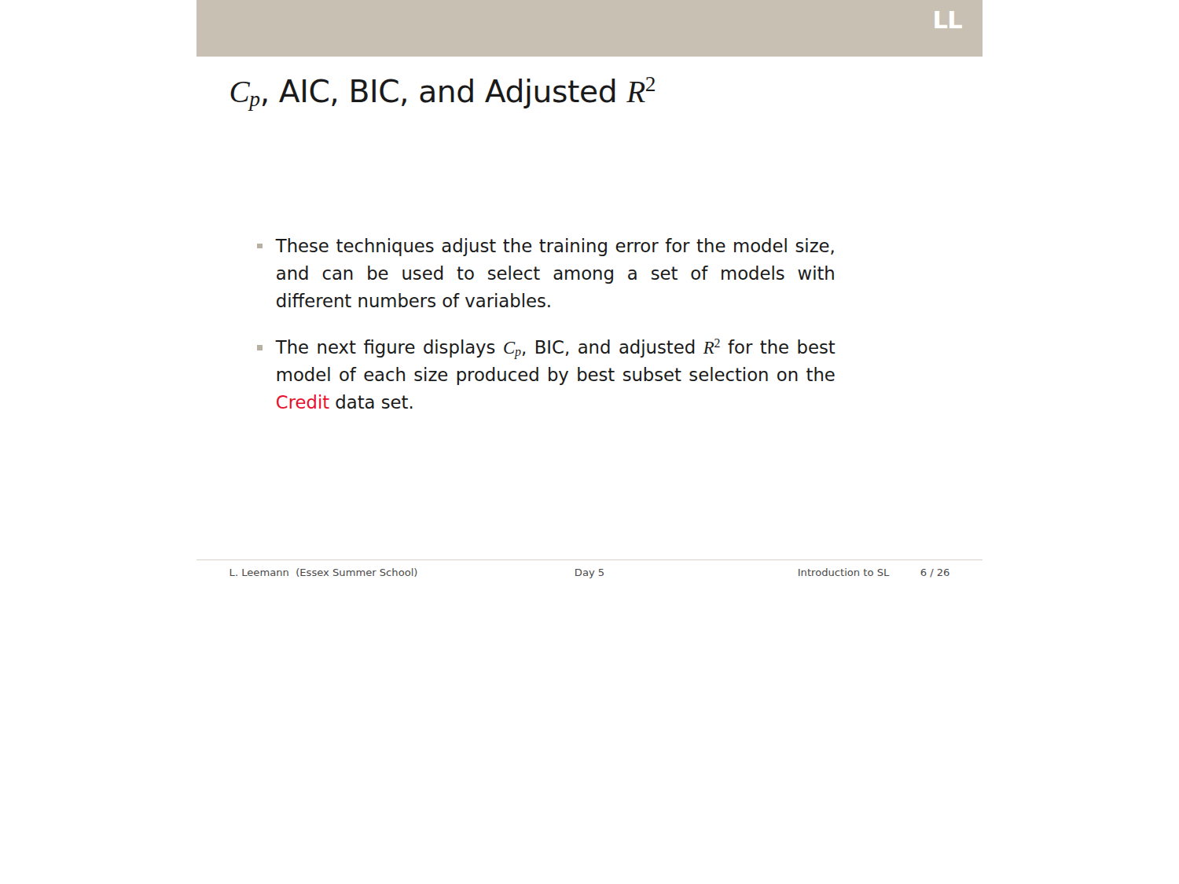LL
Cp, AIC, BIC, and Adjusted R2
These techniques adjust the training error for the model size, and can be used to select among a set of models with different numbers of variables.
The next figure displays Cp, BIC, and adjusted R2 for the best model of each size produced by best subset selection on the Credit data set.
L. Leemann (Essex Summer School)
Day 5
Introduction to SL 6 / 26